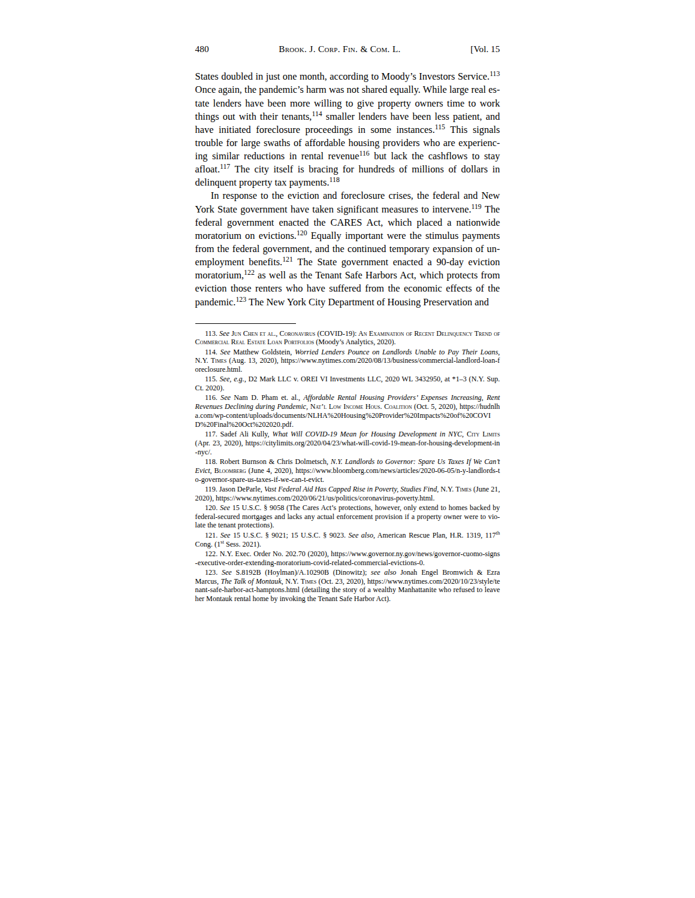480 Brook. J. Corp. Fin. & Com. L. [Vol. 15
States doubled in just one month, according to Moody’s Investors Service.113 Once again, the pandemic’s harm was not shared equally. While large real estate lenders have been more willing to give property owners time to work things out with their tenants,114 smaller lenders have been less patient, and have initiated foreclosure proceedings in some instances.115 This signals trouble for large swaths of affordable housing providers who are experiencing similar reductions in rental revenue116 but lack the cashflows to stay afloat.117 The city itself is bracing for hundreds of millions of dollars in delinquent property tax payments.118
In response to the eviction and foreclosure crises, the federal and New York State government have taken significant measures to intervene.119 The federal government enacted the CARES Act, which placed a nationwide moratorium on evictions.120 Equally important were the stimulus payments from the federal government, and the continued temporary expansion of unemployment benefits.121 The State government enacted a 90-day eviction moratorium,122 as well as the Tenant Safe Harbors Act, which protects from eviction those renters who have suffered from the economic effects of the pandemic.123 The New York City Department of Housing Preservation and
113. See Jun Chen et al., Coronavirus (COVID-19): An Examination of Recent Delinquency Trend of Commercial Real Estate Loan Portfolios (Moody’s Analytics, 2020).
114. See Matthew Goldstein, Worried Lenders Pounce on Landlords Unable to Pay Their Loans, N.Y. Times (Aug. 13, 2020), https://www.nytimes.com/2020/08/13/business/commercial-landlord-loan-foreclosure.html.
115. See, e.g., D2 Mark LLC v. OREI VI Investments LLC, 2020 WL 3432950, at *1–3 (N.Y. Sup. Ct. 2020).
116. See Nam D. Pham et. al., Affordable Rental Housing Providers’ Expenses Increasing, Rent Revenues Declining during Pandemic, Nat’l Low Income Hous. Coalition (Oct. 5, 2020), https://hudnlha.com/wp-content/uploads/documents/NLHA%20Housing%20Provider%20Impacts%20of%20COVID%20Final%20Oct%202020.pdf.
117. Sadef Ali Kully, What Will COVID-19 Mean for Housing Development in NYC, City Limits (Apr. 23, 2020), https://citylimits.org/2020/04/23/what-will-covid-19-mean-for-housing-development-in-nyc/.
118. Robert Burnson & Chris Dolmetsch, N.Y. Landlords to Governor: Spare Us Taxes If We Can’t Evict, Bloomberg (June 4, 2020), https://www.bloomberg.com/news/articles/2020-06-05/n-y-landlords-to-governor-spare-us-taxes-if-we-can-t-evict.
119. Jason DeParle, Vast Federal Aid Has Capped Rise in Poverty, Studies Find, N.Y. Times (June 21, 2020), https://www.nytimes.com/2020/06/21/us/politics/coronavirus-poverty.html.
120. See 15 U.S.C. § 9058 (The Cares Act’s protections, however, only extend to homes backed by federal-secured mortgages and lacks any actual enforcement provision if a property owner were to violate the tenant protections).
121. See 15 U.S.C. § 9021; 15 U.S.C. § 9023. See also, American Rescue Plan, H.R. 1319, 117th Cong. (1st Sess. 2021).
122. N.Y. Exec. Order No. 202.70 (2020), https://www.governor.ny.gov/news/governor-cuomo-signs-executive-order-extending-moratorium-covid-related-commercial-evictions-0.
123. See S.8192B (Hoylman)/A.10290B (Dinowitz); see also Jonah Engel Bromwich & Ezra Marcus, The Talk of Montauk, N.Y. Times (Oct. 23, 2020), https://www.nytimes.com/2020/10/23/style/tenant-safe-harbor-act-hamptons.html (detailing the story of a wealthy Manhattanite who refused to leave her Montauk rental home by invoking the Tenant Safe Harbor Act).